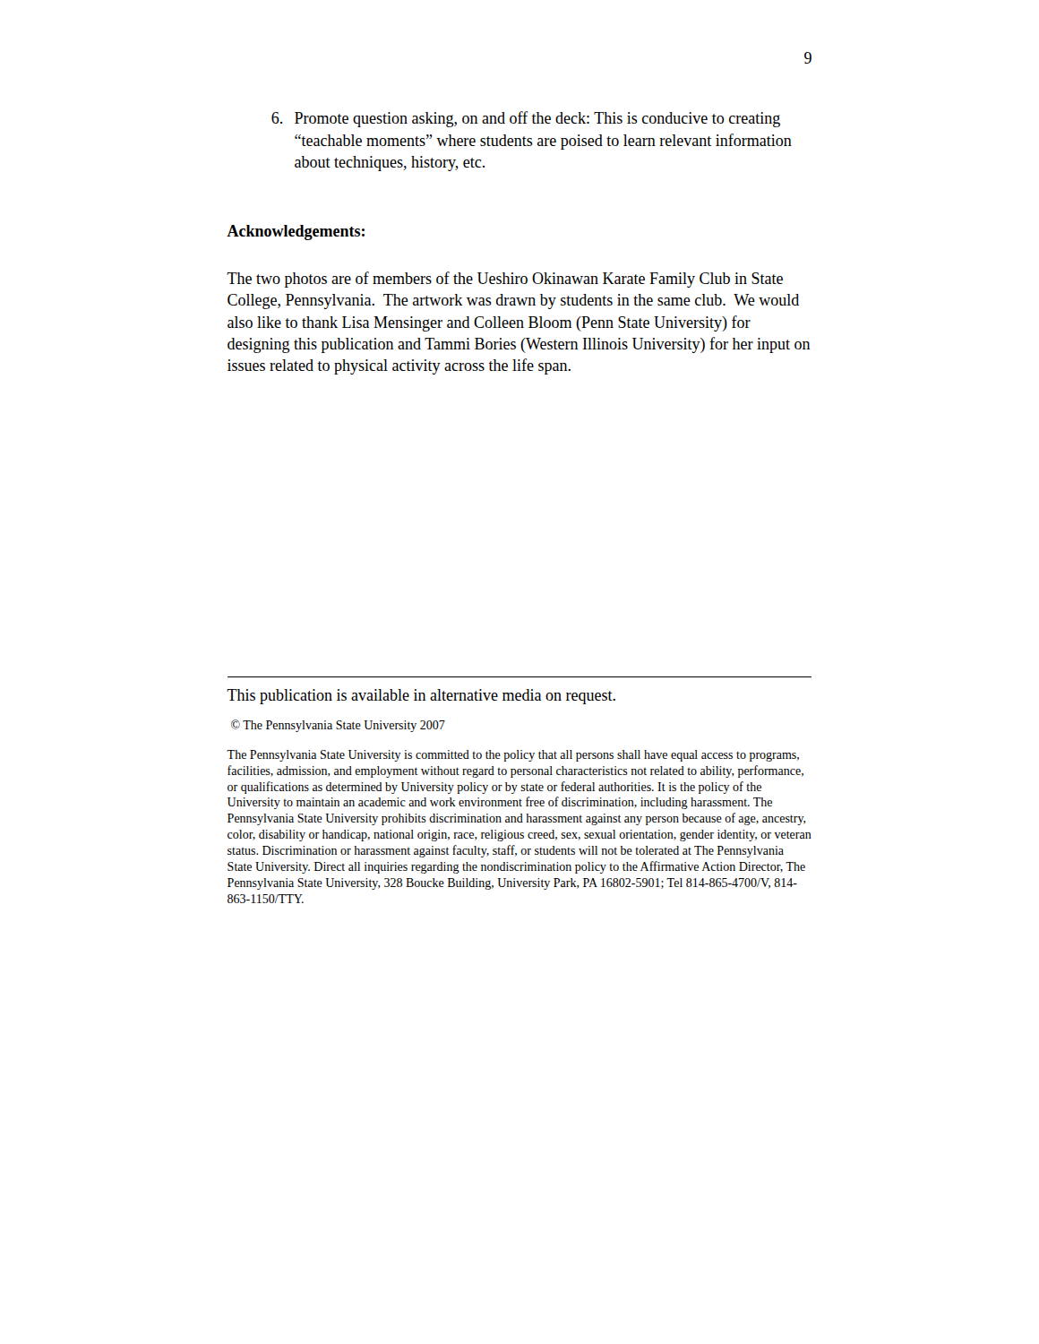9
Promote question asking, on and off the deck: This is conducive to creating “teachable moments” where students are poised to learn relevant information about techniques, history, etc.
Acknowledgements:
The two photos are of members of the Ueshiro Okinawan Karate Family Club in State College, Pennsylvania. The artwork was drawn by students in the same club. We would also like to thank Lisa Mensinger and Colleen Bloom (Penn State University) for designing this publication and Tammi Bories (Western Illinois University) for her input on issues related to physical activity across the life span.
This publication is available in alternative media on request.
© The Pennsylvania State University 2007
The Pennsylvania State University is committed to the policy that all persons shall have equal access to programs, facilities, admission, and employment without regard to personal characteristics not related to ability, performance, or qualifications as determined by University policy or by state or federal authorities. It is the policy of the University to maintain an academic and work environment free of discrimination, including harassment. The Pennsylvania State University prohibits discrimination and harassment against any person because of age, ancestry, color, disability or handicap, national origin, race, religious creed, sex, sexual orientation, gender identity, or veteran status. Discrimination or harassment against faculty, staff, or students will not be tolerated at The Pennsylvania State University. Direct all inquiries regarding the nondiscrimination policy to the Affirmative Action Director, The Pennsylvania State University, 328 Boucke Building, University Park, PA 16802-5901; Tel 814-865-4700/V, 814-863-1150/TTY.